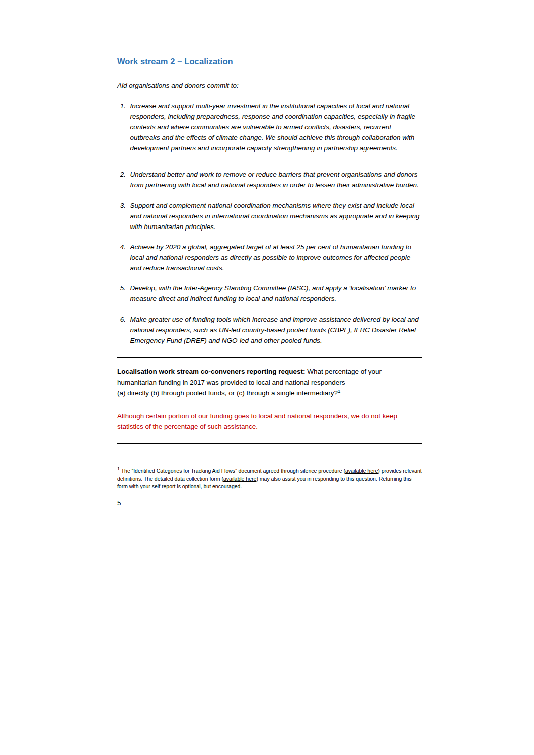Work stream 2 – Localization
Aid organisations and donors commit to:
Increase and support multi-year investment in the institutional capacities of local and national responders, including preparedness, response and coordination capacities, especially in fragile contexts and where communities are vulnerable to armed conflicts, disasters, recurrent outbreaks and the effects of climate change. We should achieve this through collaboration with development partners and incorporate capacity strengthening in partnership agreements.
Understand better and work to remove or reduce barriers that prevent organisations and donors from partnering with local and national responders in order to lessen their administrative burden.
Support and complement national coordination mechanisms where they exist and include local and national responders in international coordination mechanisms as appropriate and in keeping with humanitarian principles.
Achieve by 2020 a global, aggregated target of at least 25 per cent of humanitarian funding to local and national responders as directly as possible to improve outcomes for affected people and reduce transactional costs.
Develop, with the Inter-Agency Standing Committee (IASC), and apply a ‘localisation’ marker to measure direct and indirect funding to local and national responders.
Make greater use of funding tools which increase and improve assistance delivered by local and national responders, such as UN-led country-based pooled funds (CBPF), IFRC Disaster Relief Emergency Fund (DREF) and NGO-led and other pooled funds.
Localisation work stream co-conveners reporting request: What percentage of your humanitarian funding in 2017 was provided to local and national responders
(a) directly (b) through pooled funds, or (c) through a single intermediary?1
Although certain portion of our funding goes to local and national responders, we do not keep statistics of the percentage of such assistance.
1 The “Identified Categories for Tracking Aid Flows” document agreed through silence procedure (available here) provides relevant definitions. The detailed data collection form (available here) may also assist you in responding to this question. Returning this form with your self report is optional, but encouraged.
5